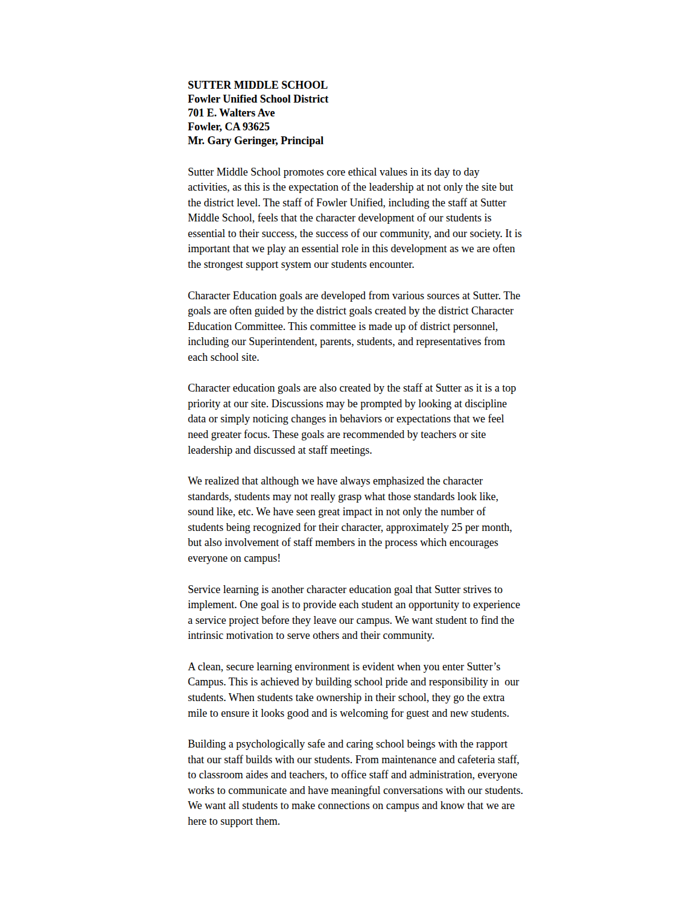SUTTER MIDDLE SCHOOL Fowler Unified School District 701 E. Walters Ave Fowler, CA 93625 Mr. Gary Geringer, Principal
Sutter Middle School promotes core ethical values in its day to day activities, as this is the expectation of the leadership at not only the site but the district level. The staff of Fowler Unified, including the staff at Sutter Middle School, feels that the character development of our students is essential to their success, the success of our community, and our society. It is important that we play an essential role in this development as we are often the strongest support system our students encounter.
Character Education goals are developed from various sources at Sutter. The goals are often guided by the district goals created by the district Character Education Committee. This committee is made up of district personnel, including our Superintendent, parents, students, and representatives from each school site.
Character education goals are also created by the staff at Sutter as it is a top priority at our site. Discussions may be prompted by looking at discipline data or simply noticing changes in behaviors or expectations that we feel need greater focus. These goals are recommended by teachers or site leadership and discussed at staff meetings.
We realized that although we have always emphasized the character standards, students may not really grasp what those standards look like, sound like, etc. We have seen great impact in not only the number of students being recognized for their character, approximately 25 per month, but also involvement of staff members in the process which encourages everyone on campus!
Service learning is another character education goal that Sutter strives to implement. One goal is to provide each student an opportunity to experience a service project before they leave our campus. We want student to find the intrinsic motivation to serve others and their community.
A clean, secure learning environment is evident when you enter Sutter’s Campus. This is achieved by building school pride and responsibility in our students. When students take ownership in their school, they go the extra mile to ensure it looks good and is welcoming for guest and new students.
Building a psychologically safe and caring school beings with the rapport that our staff builds with our students. From maintenance and cafeteria staff, to classroom aides and teachers, to office staff and administration, everyone works to communicate and have meaningful conversations with our students. We want all students to make connections on campus and know that we are here to support them.